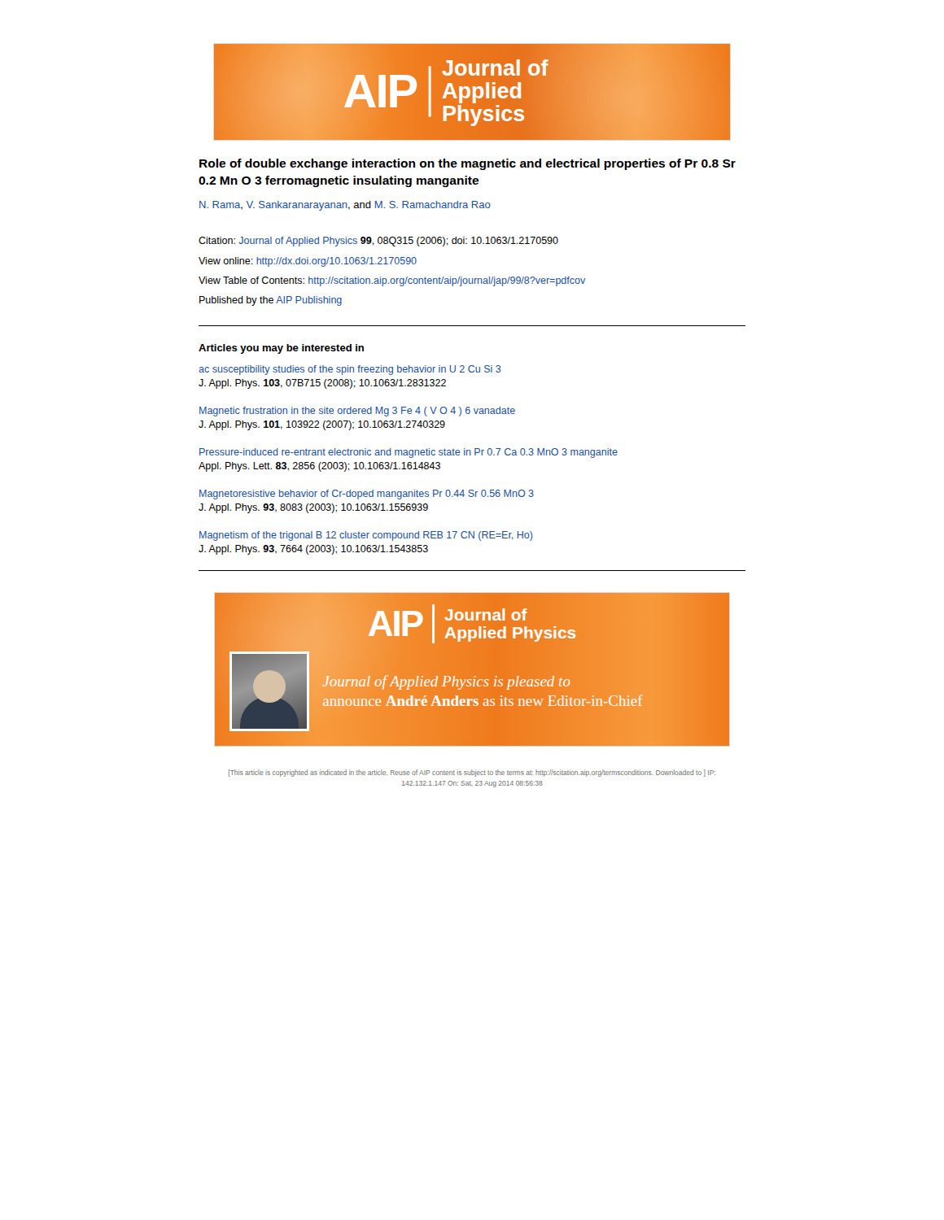AIP
Journal of Applied Physics
Role of double exchange interaction on the magnetic and electrical properties of Pr 0.8 Sr 0.2 Mn O 3 ferromagnetic insulating manganite
N. Rama, V. Sankaranarayanan, and M. S. Ramachandra Rao
Citation: Journal of Applied Physics 99, 08Q315 (2006); doi: 10.1063/1.2170590
View online: http://dx.doi.org/10.1063/1.2170590
View Table of Contents: http://scitation.aip.org/content/aip/journal/jap/99/8?ver=pdfcov
Published by the AIP Publishing
Articles you may be interested in
ac susceptibility studies of the spin freezing behavior in U 2 Cu Si 3 J. Appl. Phys. 103, 07B715 (2008); 10.1063/1.2831322
Magnetic frustration in the site ordered Mg 3 Fe 4 ( V O 4 ) 6 vanadate J. Appl. Phys. 101, 103922 (2007); 10.1063/1.2740329
Pressure-induced re-entrant electronic and magnetic state in Pr 0.7 Ca 0.3 MnO 3 manganite Appl. Phys. Lett. 83, 2856 (2003); 10.1063/1.1614843
Magnetoresistive behavior of Cr-doped manganites Pr 0.44 Sr 0.56 MnO 3 J. Appl. Phys. 93, 8083 (2003); 10.1063/1.1556939
Magnetism of the trigonal B 12 cluster compound REB 17 CN (RE=Er, Ho) J. Appl. Phys. 93, 7664 (2003); 10.1063/1.1543853
AIP
Journal of Applied Physics
Journal of Applied Physics is pleased to
announce André Anders as its new Editor-in-Chief
[This article is copyrighted as indicated in the article. Reuse of AIP content is subject to the terms at: http://scitation.aip.org/termsconditions. Downloaded to ] IP:
142.132.1.147 On: Sat, 23 Aug 2014 08:56:38